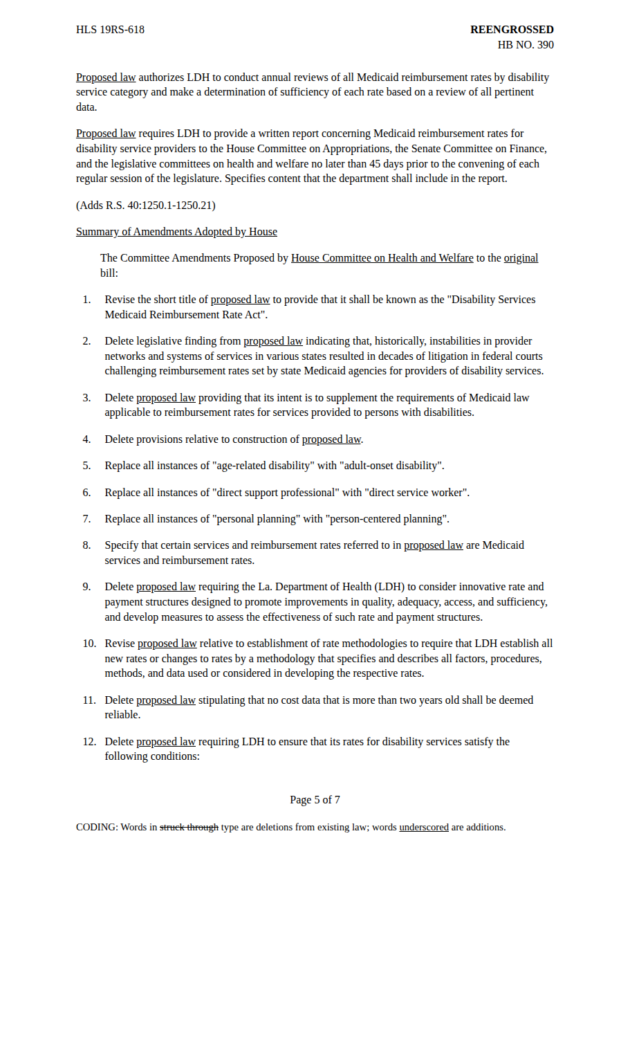HLS 19RS-618
REENGROSSED
HB NO. 390
Proposed law authorizes LDH to conduct annual reviews of all Medicaid reimbursement rates by disability service category and make a determination of sufficiency of each rate based on a review of all pertinent data.
Proposed law requires LDH to provide a written report concerning Medicaid reimbursement rates for disability service providers to the House Committee on Appropriations, the Senate Committee on Finance, and the legislative committees on health and welfare no later than 45 days prior to the convening of each regular session of the legislature. Specifies content that the department shall include in the report.
(Adds R.S. 40:1250.1-1250.21)
Summary of Amendments Adopted by House
The Committee Amendments Proposed by House Committee on Health and Welfare to the original bill:
Revise the short title of proposed law to provide that it shall be known as the "Disability Services Medicaid Reimbursement Rate Act".
Delete legislative finding from proposed law indicating that, historically, instabilities in provider networks and systems of services in various states resulted in decades of litigation in federal courts challenging reimbursement rates set by state Medicaid agencies for providers of disability services.
Delete proposed law providing that its intent is to supplement the requirements of Medicaid law applicable to reimbursement rates for services provided to persons with disabilities.
Delete provisions relative to construction of proposed law.
Replace all instances of "age-related disability" with "adult-onset disability".
Replace all instances of "direct support professional" with "direct service worker".
Replace all instances of "personal planning" with "person-centered planning".
Specify that certain services and reimbursement rates referred to in proposed law are Medicaid services and reimbursement rates.
Delete proposed law requiring the La. Department of Health (LDH) to consider innovative rate and payment structures designed to promote improvements in quality, adequacy, access, and sufficiency, and develop measures to assess the effectiveness of such rate and payment structures.
Revise proposed law relative to establishment of rate methodologies to require that LDH establish all new rates or changes to rates by a methodology that specifies and describes all factors, procedures, methods, and data used or considered in developing the respective rates.
Delete proposed law stipulating that no cost data that is more than two years old shall be deemed reliable.
Delete proposed law requiring LDH to ensure that its rates for disability services satisfy the following conditions:
Page 5 of 7
CODING: Words in struck through type are deletions from existing law; words underscored are additions.